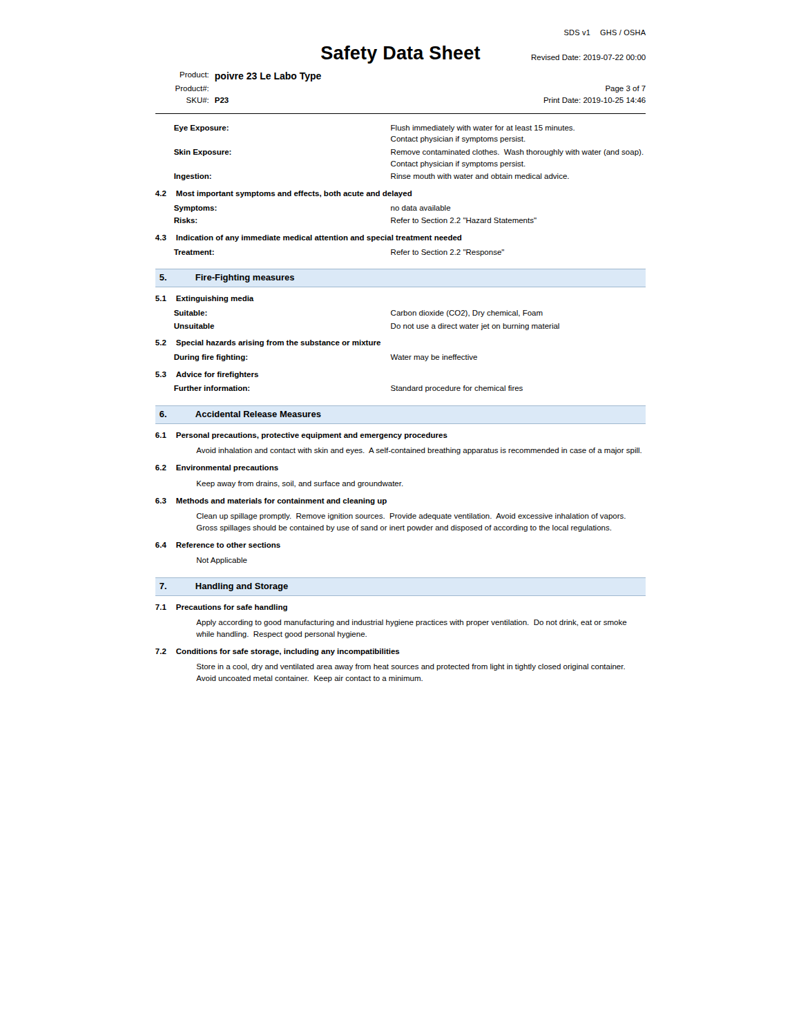SDS v1 GHS / OSHA
Safety Data Sheet
Revised Date: 2019-07-22 00:00
| Product: | poivre 23 Le Labo Type | |
| Product#: | | Page 3 of 7 |
| SKU#: | P23 | Print Date: 2019-10-25 14:46 |
Eye Exposure:
Flush immediately with water for at least 15 minutes. Contact physician if symptoms persist.
Skin Exposure:
Remove contaminated clothes. Wash thoroughly with water (and soap). Contact physician if symptoms persist.
Ingestion:
Rinse mouth with water and obtain medical advice.
4.2 Most important symptoms and effects, both acute and delayed
Symptoms:
no data available
Risks:
Refer to Section 2.2 "Hazard Statements"
4.3 Indication of any immediate medical attention and special treatment needed
Treatment:
Refer to Section 2.2 "Response"
5. Fire-Fighting measures
5.1 Extinguishing media
Suitable:
Carbon dioxide (CO2), Dry chemical, Foam
Unsuitable
Do not use a direct water jet on burning material
5.2 Special hazards arising from the substance or mixture
During fire fighting:
Water may be ineffective
5.3 Advice for firefighters
Further information:
Standard procedure for chemical fires
6. Accidental Release Measures
6.1 Personal precautions, protective equipment and emergency procedures
Avoid inhalation and contact with skin and eyes. A self-contained breathing apparatus is recommended in case of a major spill.
6.2 Environmental precautions
Keep away from drains, soil, and surface and groundwater.
6.3 Methods and materials for containment and cleaning up
Clean up spillage promptly. Remove ignition sources. Provide adequate ventilation. Avoid excessive inhalation of vapors. Gross spillages should be contained by use of sand or inert powder and disposed of according to the local regulations.
6.4 Reference to other sections
Not Applicable
7. Handling and Storage
7.1 Precautions for safe handling
Apply according to good manufacturing and industrial hygiene practices with proper ventilation. Do not drink, eat or smoke while handling. Respect good personal hygiene.
7.2 Conditions for safe storage, including any incompatibilities
Store in a cool, dry and ventilated area away from heat sources and protected from light in tightly closed original container. Avoid uncoated metal container. Keep air contact to a minimum.